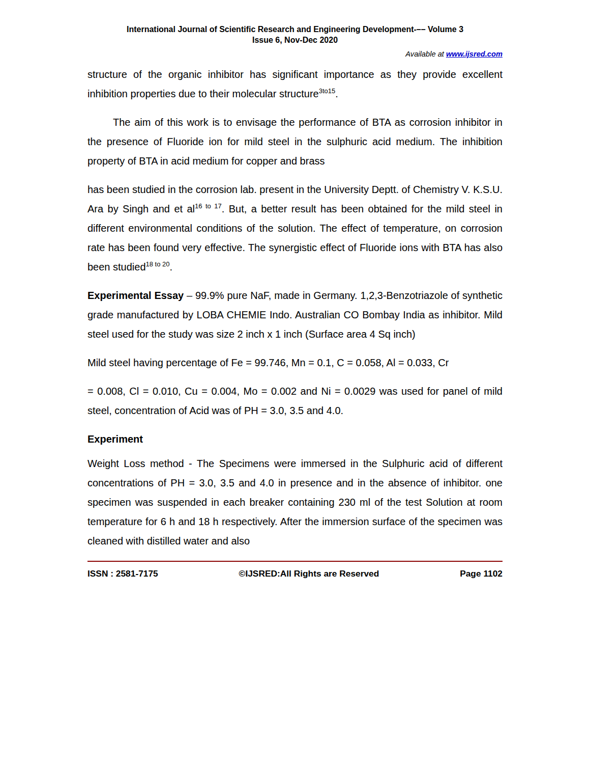International Journal of Scientific Research and Engineering Development-–– Volume 3 Issue 6, Nov-Dec 2020
Available at www.ijsred.com
structure of the organic inhibitor has significant importance as they provide excellent inhibition properties due to their molecular structure3to15.
The aim of this work is to envisage the performance of BTA as corrosion inhibitor in the presence of Fluoride ion for mild steel in the sulphuric acid medium. The inhibition property of BTA in acid medium for copper and brass
has been studied in the corrosion lab. present in the University Deptt. of Chemistry V. K.S.U. Ara by Singh and et al16 to 17. But, a better result has been obtained for the mild steel in different environmental conditions of the solution. The effect of temperature, on corrosion rate has been found very effective. The synergistic effect of Fluoride ions with BTA has also been studied18 to 20.
Experimental Essay – 99.9% pure NaF, made in Germany. 1,2,3-Benzotriazole of synthetic grade manufactured by LOBA CHEMIE Indo. Australian CO Bombay India as inhibitor. Mild steel used for the study was size 2 inch x 1 inch (Surface area 4 Sq inch)
Mild steel having percentage of Fe = 99.746, Mn = 0.1, C = 0.058, Al = 0.033, Cr
= 0.008, Cl = 0.010, Cu = 0.004, Mo = 0.002 and Ni = 0.0029 was used for panel of mild steel, concentration of Acid was of PH = 3.0, 3.5 and 4.0.
Experiment
Weight Loss method - The Specimens were immersed in the Sulphuric acid of different concentrations of PH = 3.0, 3.5 and 4.0 in presence and in the absence of inhibitor. one specimen was suspended in each breaker containing 230 ml of the test Solution at room temperature for 6 h and 18 h respectively. After the immersion surface of the specimen was cleaned with distilled water and also
ISSN : 2581-7175 ©IJSRED:All Rights are Reserved Page 1102